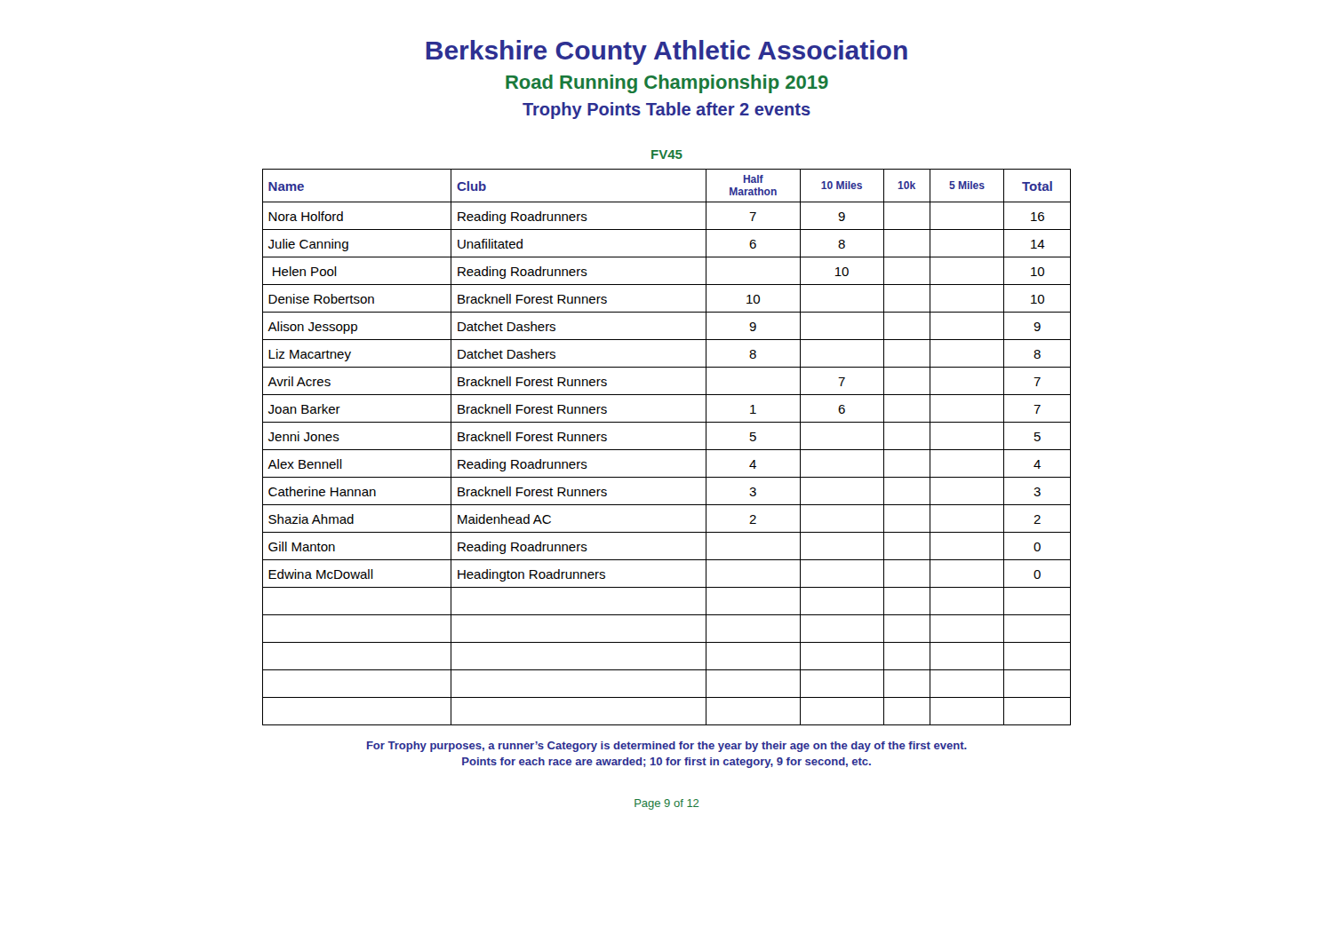Berkshire County Athletic Association
Road Running Championship 2019
Trophy Points Table after 2 events
FV45
| Name | Club | Half Marathon | 10 Miles | 10k | 5 Miles | Total |
| --- | --- | --- | --- | --- | --- | --- |
| Nora Holford | Reading Roadrunners | 7 | 9 | | | 16 |
| Julie Canning | Unafilitated | 6 | 8 | | | 14 |
| Helen Pool | Reading Roadrunners | | 10 | | | 10 |
| Denise Robertson | Bracknell Forest Runners | 10 | | | | 10 |
| Alison Jessopp | Datchet Dashers | 9 | | | | 9 |
| Liz Macartney | Datchet Dashers | 8 | | | | 8 |
| Avril Acres | Bracknell Forest Runners | | 7 | | | 7 |
| Joan Barker | Bracknell Forest Runners | 1 | 6 | | | 7 |
| Jenni Jones | Bracknell Forest Runners | 5 | | | | 5 |
| Alex Bennell | Reading Roadrunners | 4 | | | | 4 |
| Catherine Hannan | Bracknell Forest Runners | 3 | | | | 3 |
| Shazia Ahmad | Maidenhead AC | 2 | | | | 2 |
| Gill Manton | Reading Roadrunners | | | | | 0 |
| Edwina McDowall | Headington Roadrunners | | | | | 0 |
For Trophy purposes, a runner’s Category is determined for the year by their age on the day of the first event.
Points for each race are awarded; 10 for first in category, 9 for second, etc.
Page 9 of 12